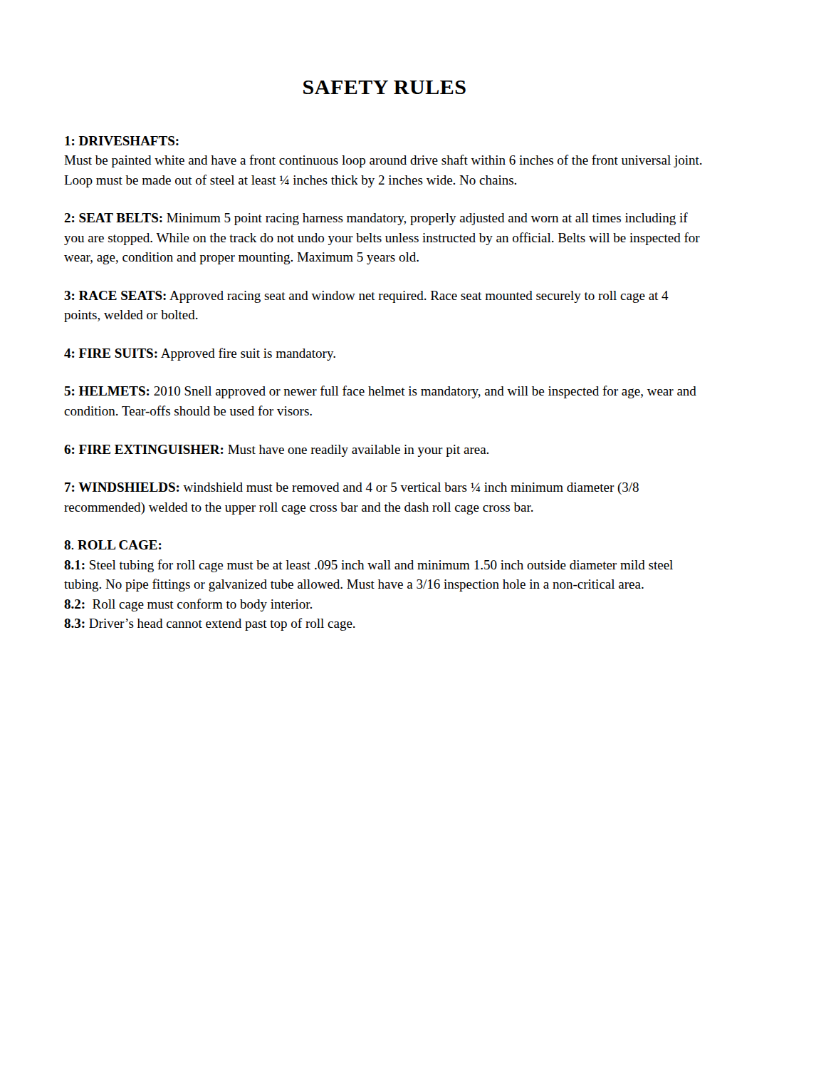SAFETY RULES
1: DRIVESHAFTS:
Must be painted white and have a front continuous loop around drive shaft within 6 inches of the front universal joint. Loop must be made out of steel at least ¼ inches thick by 2 inches wide. No chains.
2: SEAT BELTS: Minimum 5 point racing harness mandatory, properly adjusted and worn at all times including if you are stopped. While on the track do not undo your belts unless instructed by an official. Belts will be inspected for wear, age, condition and proper mounting. Maximum 5 years old.
3: RACE SEATS: Approved racing seat and window net required. Race seat mounted securely to roll cage at 4 points, welded or bolted.
4: FIRE SUITS: Approved fire suit is mandatory.
5: HELMETS: 2010 Snell approved or newer full face helmet is mandatory, and will be inspected for age, wear and condition. Tear-offs should be used for visors.
6: FIRE EXTINGUISHER: Must have one readily available in your pit area.
7: WINDSHIELDS: windshield must be removed and 4 or 5 vertical bars ¼ inch minimum diameter (3/8 recommended) welded to the upper roll cage cross bar and the dash roll cage cross bar.
8. ROLL CAGE:
8.1: Steel tubing for roll cage must be at least .095 inch wall and minimum 1.50 inch outside diameter mild steel tubing. No pipe fittings or galvanized tube allowed. Must have a 3/16 inspection hole in a non-critical area.
8.2: Roll cage must conform to body interior.
8.3: Driver’s head cannot extend past top of roll cage.